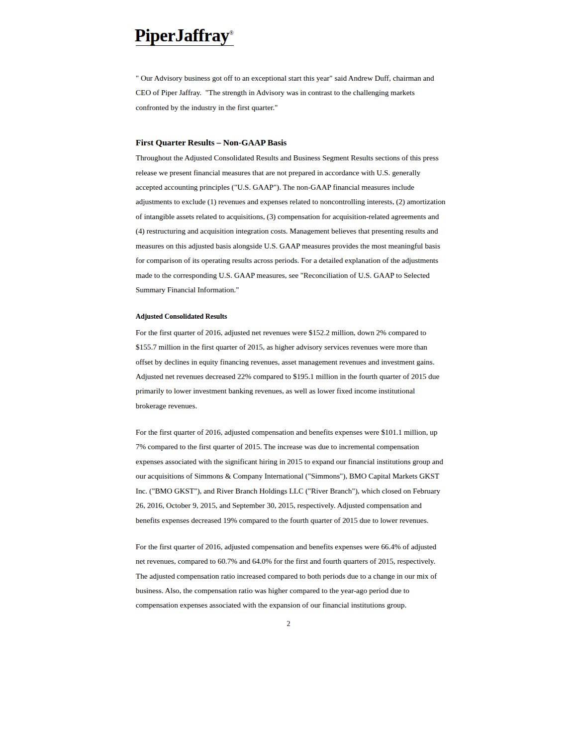PiperJaffray®
" Our Advisory business got off to an exceptional start this year" said Andrew Duff, chairman and CEO of Piper Jaffray. "The strength in Advisory was in contrast to the challenging markets confronted by the industry in the first quarter."
First Quarter Results – Non-GAAP Basis
Throughout the Adjusted Consolidated Results and Business Segment Results sections of this press release we present financial measures that are not prepared in accordance with U.S. generally accepted accounting principles ("U.S. GAAP"). The non-GAAP financial measures include adjustments to exclude (1) revenues and expenses related to noncontrolling interests, (2) amortization of intangible assets related to acquisitions, (3) compensation for acquisition-related agreements and (4) restructuring and acquisition integration costs. Management believes that presenting results and measures on this adjusted basis alongside U.S. GAAP measures provides the most meaningful basis for comparison of its operating results across periods. For a detailed explanation of the adjustments made to the corresponding U.S. GAAP measures, see "Reconciliation of U.S. GAAP to Selected Summary Financial Information."
Adjusted Consolidated Results
For the first quarter of 2016, adjusted net revenues were $152.2 million, down 2% compared to $155.7 million in the first quarter of 2015, as higher advisory services revenues were more than offset by declines in equity financing revenues, asset management revenues and investment gains. Adjusted net revenues decreased 22% compared to $195.1 million in the fourth quarter of 2015 due primarily to lower investment banking revenues, as well as lower fixed income institutional brokerage revenues.
For the first quarter of 2016, adjusted compensation and benefits expenses were $101.1 million, up 7% compared to the first quarter of 2015. The increase was due to incremental compensation expenses associated with the significant hiring in 2015 to expand our financial institutions group and our acquisitions of Simmons & Company International ("Simmons"), BMO Capital Markets GKST Inc. ("BMO GKST"), and River Branch Holdings LLC ("River Branch"), which closed on February 26, 2016, October 9, 2015, and September 30, 2015, respectively. Adjusted compensation and benefits expenses decreased 19% compared to the fourth quarter of 2015 due to lower revenues.
For the first quarter of 2016, adjusted compensation and benefits expenses were 66.4% of adjusted net revenues, compared to 60.7% and 64.0% for the first and fourth quarters of 2015, respectively. The adjusted compensation ratio increased compared to both periods due to a change in our mix of business. Also, the compensation ratio was higher compared to the year-ago period due to compensation expenses associated with the expansion of our financial institutions group.
2